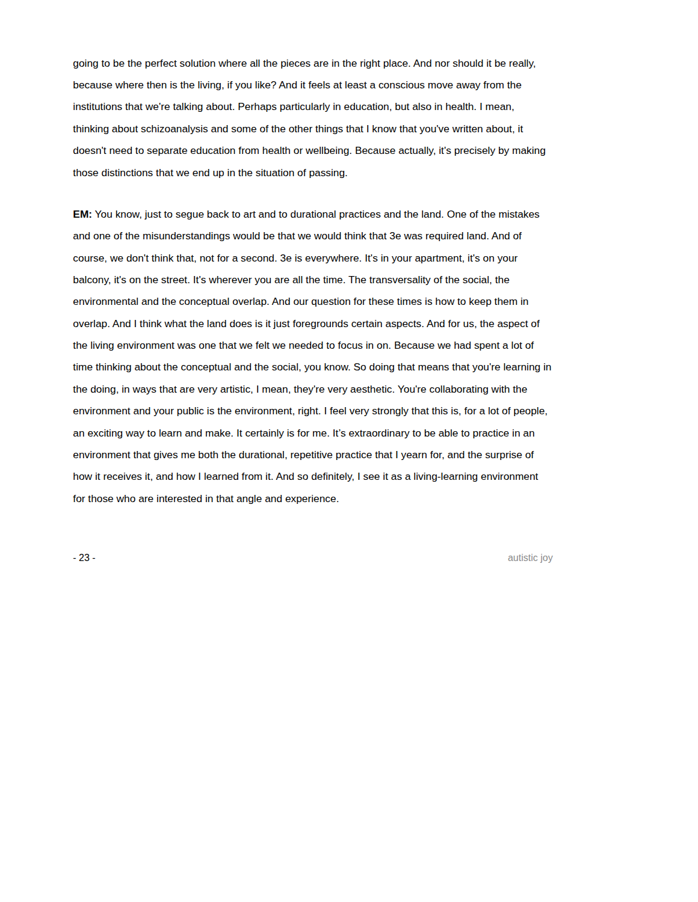going to be the perfect solution where all the pieces are in the right place. And nor should it be really, because where then is the living, if you like? And it feels at least a conscious move away from the institutions that we're talking about. Perhaps particularly in education, but also in health. I mean, thinking about schizoanalysis and some of the other things that I know that you've written about, it doesn't need to separate education from health or wellbeing. Because actually, it's precisely by making those distinctions that we end up in the situation of passing.
EM: You know, just to segue back to art and to durational practices and the land. One of the mistakes and one of the misunderstandings would be that we would think that 3e was required land. And of course, we don't think that, not for a second. 3e is everywhere. It's in your apartment, it's on your balcony, it's on the street. It's wherever you are all the time. The transversality of the social, the environmental and the conceptual overlap. And our question for these times is how to keep them in overlap. And I think what the land does is it just foregrounds certain aspects. And for us, the aspect of the living environment was one that we felt we needed to focus in on. Because we had spent a lot of time thinking about the conceptual and the social, you know. So doing that means that you're learning in the doing, in ways that are very artistic, I mean, they're very aesthetic. You're collaborating with the environment and your public is the environment, right. I feel very strongly that this is, for a lot of people, an exciting way to learn and make. It certainly is for me. It’s extraordinary to be able to practice in an environment that gives me both the durational, repetitive practice that I yearn for, and the surprise of how it receives it, and how I learned from it. And so definitely, I see it as a living-learning environment for those who are interested in that angle and experience.
- 23 - autistic joy